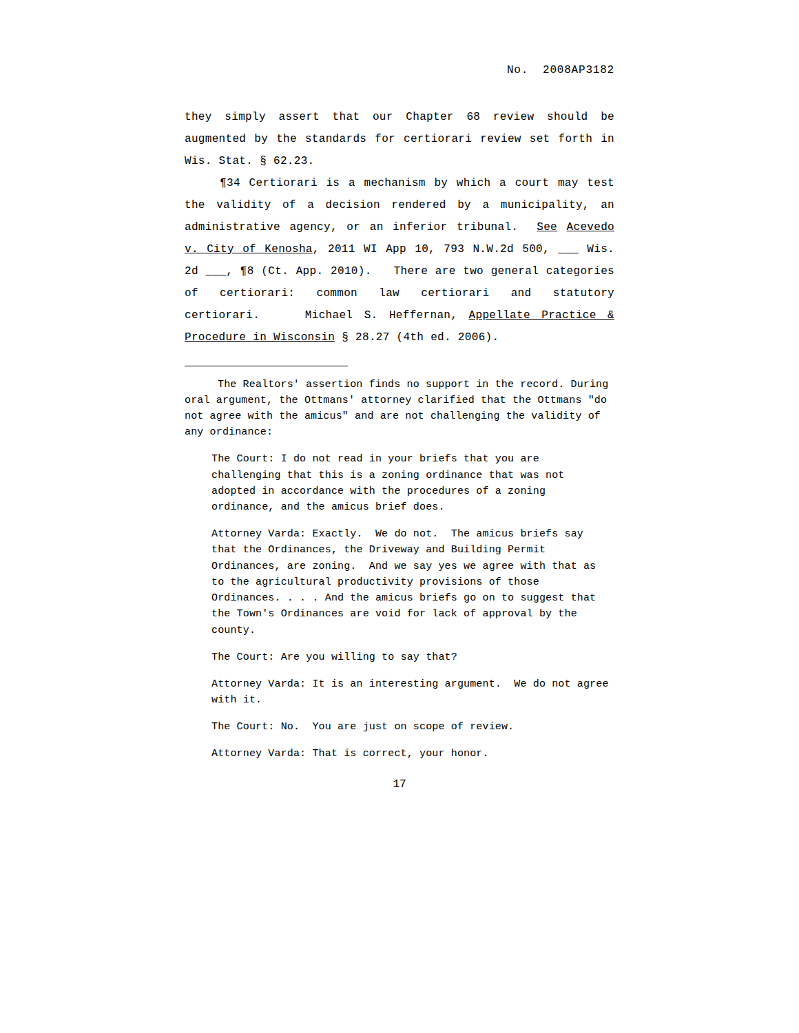No. 2008AP3182
they simply assert that our Chapter 68 review should be augmented by the standards for certiorari review set forth in Wis. Stat. § 62.23.
¶34 Certiorari is a mechanism by which a court may test the validity of a decision rendered by a municipality, an administrative agency, or an inferior tribunal. See Acevedo v. City of Kenosha, 2011 WI App 10, 793 N.W.2d 500, ___ Wis. 2d ___, ¶8 (Ct. App. 2010). There are two general categories of certiorari: common law certiorari and statutory certiorari. Michael S. Heffernan, Appellate Practice & Procedure in Wisconsin § 28.27 (4th ed. 2006).
The Realtors' assertion finds no support in the record. During oral argument, the Ottmans' attorney clarified that the Ottmans "do not agree with the amicus" and are not challenging the validity of any ordinance:
The Court: I do not read in your briefs that you are challenging that this is a zoning ordinance that was not adopted in accordance with the procedures of a zoning ordinance, and the amicus brief does.
Attorney Varda: Exactly. We do not. The amicus briefs say that the Ordinances, the Driveway and Building Permit Ordinances, are zoning. And we say yes we agree with that as to the agricultural productivity provisions of those Ordinances. . . . And the amicus briefs go on to suggest that the Town's Ordinances are void for lack of approval by the county.
The Court: Are you willing to say that?
Attorney Varda: It is an interesting argument. We do not agree with it.
The Court: No. You are just on scope of review.
Attorney Varda: That is correct, your honor.
17